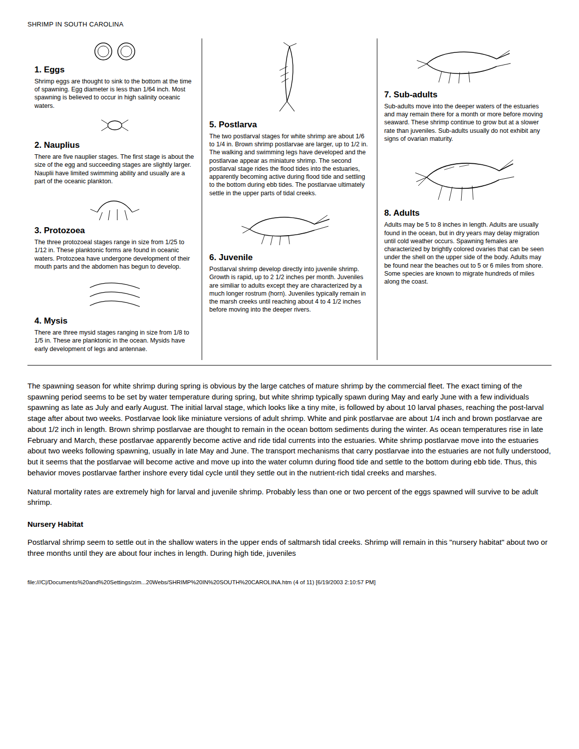SHRIMP IN SOUTH CAROLINA
1. Eggs
Shrimp eggs are thought to sink to the bottom at the time of spawning. Egg diameter is less than 1/64 inch. Most spawning is believed to occur in high salinity oceanic waters.
2. Nauplius
There are five nauplier stages. The first stage is about the size of the egg and succeeding stages are slightly larger. Nauplii have limited swimming ability and usually are a part of the oceanic plankton.
3. Protozoea
The three protozoeal stages range in size from 1/25 to 1/12 in. These planktonic forms are found in oceanic waters. Protozoea have undergone development of their mouth parts and the abdomen has begun to develop.
4. Mysis
There are three mysid stages ranging in size from 1/8 to 1/5 in. These are planktonic in the ocean. Mysids have early development of legs and antennae.
5. Postlarva
The two postlarval stages for white shrimp are about 1/6 to 1/4 in. Brown shrimp postlarvae are larger, up to 1/2 in. The walking and swimming legs have developed and the postlarvae appear as miniature shrimp. The second postlarval stage rides the flood tides into the estuaries, apparently becoming active during flood tide and settling to the bottom during ebb tides. The postlarvae ultimately settle in the upper parts of tidal creeks.
6. Juvenile
Postlarval shrimp develop directly into juvenile shrimp. Growth is rapid, up to 2 1/2 inches per month. Juveniles are similiar to adults except they are characterized by a much longer rostrum (horn). Juveniles typically remain in the marsh creeks until reaching about 4 to 4 1/2 inches before moving into the deeper rivers.
7. Sub-adults
Sub-adults move into the deeper waters of the estuaries and may remain there for a month or more before moving seaward. These shrimp continue to grow but at a slower rate than juveniles. Sub-adults usually do not exhibit any signs of ovarian maturity.
8. Adults
Adults may be 5 to 8 inches in length. Adults are usually found in the ocean, but in dry years may delay migration until cold weather occurs. Spawning females are characterized by brightly colored ovaries that can be seen under the shell on the upper side of the body. Adults may be found near the beaches out to 5 or 6 miles from shore. Some species are known to migrate hundreds of miles along the coast.
The spawning season for white shrimp during spring is obvious by the large catches of mature shrimp by the commercial fleet. The exact timing of the spawning period seems to be set by water temperature during spring, but white shrimp typically spawn during May and early June with a few individuals spawning as late as July and early August. The initial larval stage, which looks like a tiny mite, is followed by about 10 larval phases, reaching the post-larval stage after about two weeks. Postlarvae look like miniature versions of adult shrimp. White and pink postlarvae are about 1/4 inch and brown postlarvae are about 1/2 inch in length. Brown shrimp postlarvae are thought to remain in the ocean bottom sediments during the winter. As ocean temperatures rise in late February and March, these postlarvae apparently become active and ride tidal currents into the estuaries. White shrimp postlarvae move into the estuaries about two weeks following spawning, usually in late May and June. The transport mechanisms that carry postlarvae into the estuaries are not fully understood, but it seems that the postlarvae will become active and move up into the water column during flood tide and settle to the bottom during ebb tide. Thus, this behavior moves postlarvae farther inshore every tidal cycle until they settle out in the nutrient-rich tidal creeks and marshes.
Natural mortality rates are extremely high for larval and juvenile shrimp. Probably less than one or two percent of the eggs spawned will survive to be adult shrimp.
Nursery Habitat
Postlarval shrimp seem to settle out in the shallow waters in the upper ends of saltmarsh tidal creeks. Shrimp will remain in this "nursery habitat" about two or three months until they are about four inches in length. During high tide, juveniles
file:///C|/Documents%20and%20Settings/zim...20Webs/SHRIMP%20IN%20SOUTH%20CAROLINA.htm (4 of 11) [6/19/2003 2:10:57 PM]